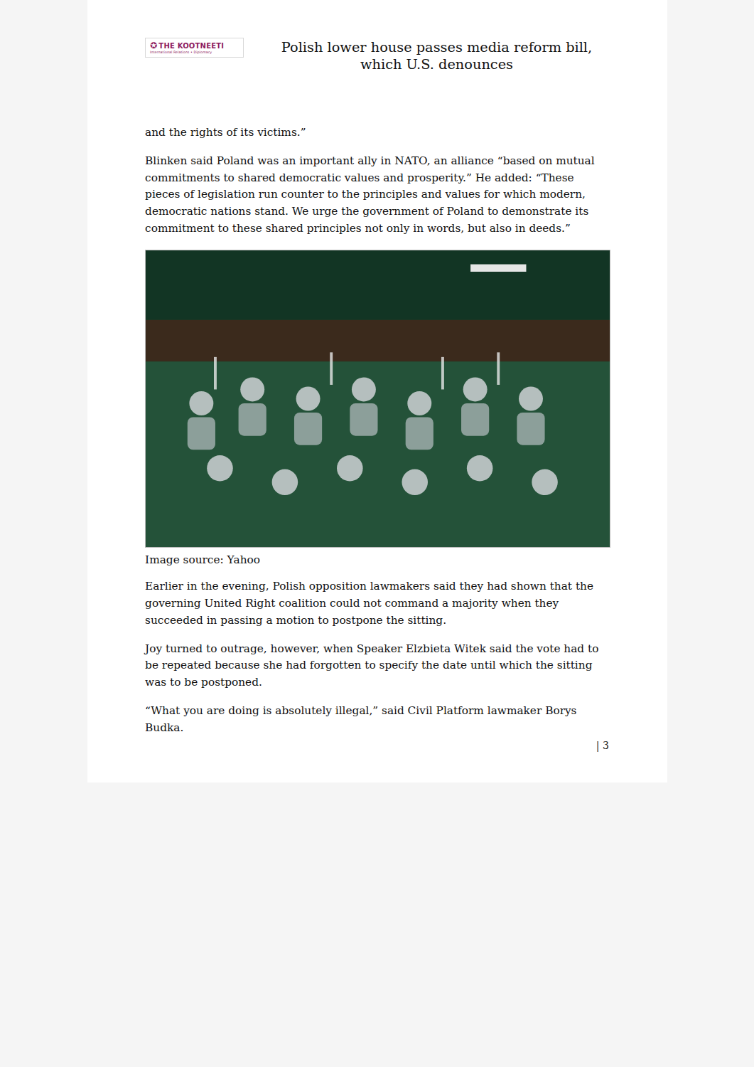✪THE KOOTNEETI International Relations • Diplomacy
Polish lower house passes media reform bill, which U.S. denounces
and the rights of its victims.”
Blinken said Poland was an important ally in NATO, an alliance “based on mutual commitments to shared democratic values and prosperity.” He added: “These pieces of legislation run counter to the principles and values for which modern, democratic nations stand. We urge the government of Poland to demonstrate its commitment to these shared principles not only in words, but also in deeds.”
Image source: Yahoo
Earlier in the evening, Polish opposition lawmakers said they had shown that the governing United Right coalition could not command a majority when they succeeded in passing a motion to postpone the sitting.
Joy turned to outrage, however, when Speaker Elzbieta Witek said the vote had to be repeated because she had forgotten to specify the date until which the sitting was to be postponed.
“What you are doing is absolutely illegal,” said Civil Platform lawmaker Borys Budka.
| 3